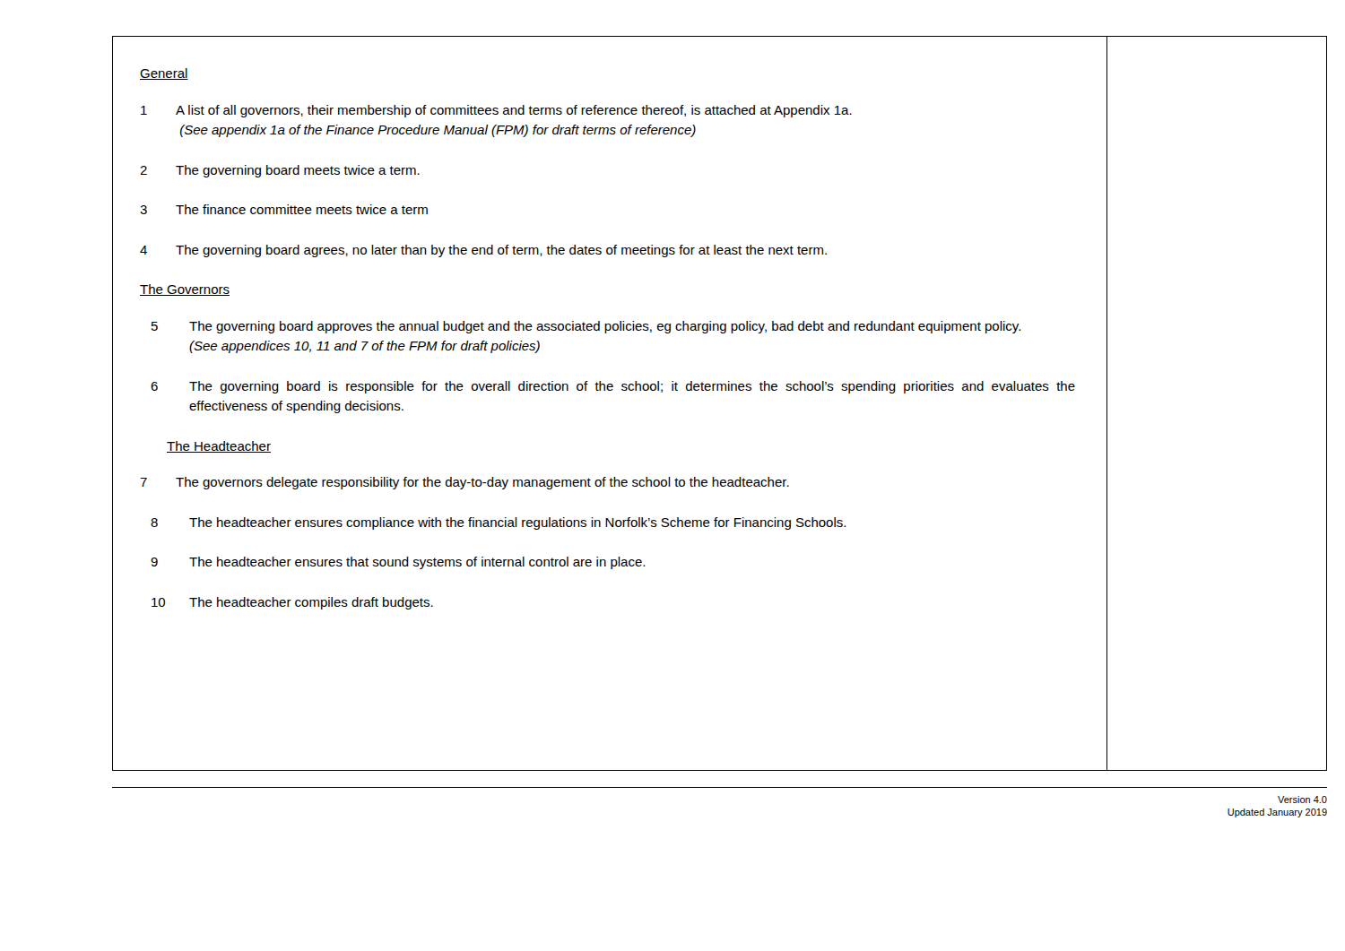General
1 A list of all governors, their membership of committees and terms of reference thereof, is attached at Appendix 1a. (See appendix 1a of the Finance Procedure Manual (FPM) for draft terms of reference)
2 The governing board meets twice a term.
3 The finance committee meets twice a term
4 The governing board agrees, no later than by the end of term, the dates of meetings for at least the next term.
The Governors
5 The governing board approves the annual budget and the associated policies, eg charging policy, bad debt and redundant equipment policy. (See appendices 10, 11 and 7 of the FPM for draft policies)
6 The governing board is responsible for the overall direction of the school; it determines the school’s spending priorities and evaluates the effectiveness of spending decisions.
The Headteacher
7 The governors delegate responsibility for the day-to-day management of the school to the headteacher.
8 The headteacher ensures compliance with the financial regulations in Norfolk’s Scheme for Financing Schools.
9 The headteacher ensures that sound systems of internal control are in place.
10 The headteacher compiles draft budgets.
Version 4.0
Updated January 2019